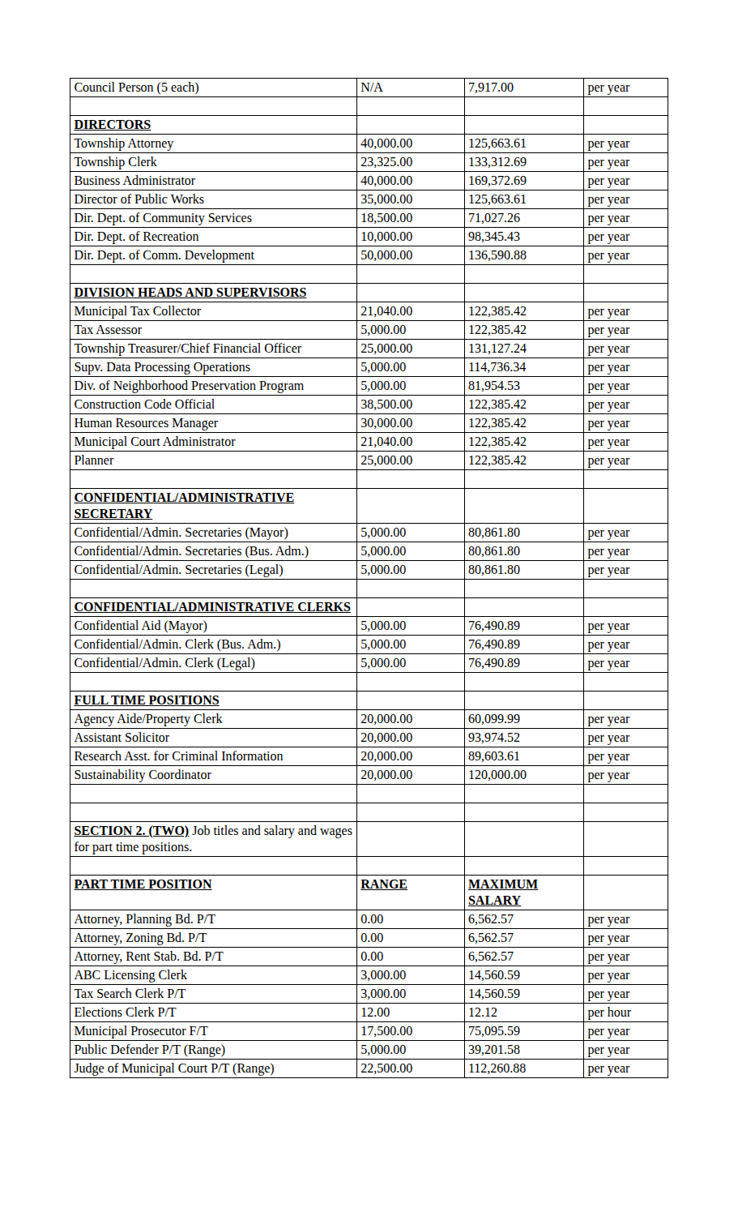| Council Person (5 each) | N/A | 7,917.00 | per year |
| DIRECTORS | | | |
| Township Attorney | 40,000.00 | 125,663.61 | per year |
| Township Clerk | 23,325.00 | 133,312.69 | per year |
| Business Administrator | 40,000.00 | 169,372.69 | per year |
| Director of Public Works | 35,000.00 | 125,663.61 | per year |
| Dir. Dept. of Community Services | 18,500.00 | 71,027.26 | per year |
| Dir. Dept. of Recreation | 10,000.00 | 98,345.43 | per year |
| Dir. Dept. of Comm. Development | 50,000.00 | 136,590.88 | per year |
| DIVISION HEADS AND SUPERVISORS | | | |
| Municipal Tax Collector | 21,040.00 | 122,385.42 | per year |
| Tax Assessor | 5,000.00 | 122,385.42 | per year |
| Township Treasurer/Chief Financial Officer | 25,000.00 | 131,127.24 | per year |
| Supv. Data Processing Operations | 5,000.00 | 114,736.34 | per year |
| Div. of Neighborhood Preservation Program | 5,000.00 | 81,954.53 | per year |
| Construction Code Official | 38,500.00 | 122,385.42 | per year |
| Human Resources Manager | 30,000.00 | 122,385.42 | per year |
| Municipal Court Administrator | 21,040.00 | 122,385.42 | per year |
| Planner | 25,000.00 | 122,385.42 | per year |
| CONFIDENTIAL/ADMINISTRATIVE SECRETARY | | | |
| Confidential/Admin. Secretaries (Mayor) | 5,000.00 | 80,861.80 | per year |
| Confidential/Admin. Secretaries (Bus. Adm.) | 5,000.00 | 80,861.80 | per year |
| Confidential/Admin. Secretaries (Legal) | 5,000.00 | 80,861.80 | per year |
| CONFIDENTIAL/ADMINISTRATIVE CLERKS | | | |
| Confidential Aid (Mayor) | 5,000.00 | 76,490.89 | per year |
| Confidential/Admin. Clerk (Bus. Adm.) | 5,000.00 | 76,490.89 | per year |
| Confidential/Admin. Clerk (Legal) | 5,000.00 | 76,490.89 | per year |
| FULL TIME POSITIONS | | | |
| Agency Aide/Property Clerk | 20,000.00 | 60,099.99 | per year |
| Assistant Solicitor | 20,000.00 | 93,974.52 | per year |
| Research Asst. for Criminal Information | 20,000.00 | 89,603.61 | per year |
| Sustainability Coordinator | 20,000.00 | 120,000.00 | per year |
| SECTION 2. (TWO) Job titles and salary and wages for part time positions. | | | |
| PART TIME POSITION | RANGE | MAXIMUM SALARY | |
| Attorney, Planning Bd. P/T | 0.00 | 6,562.57 | per year |
| Attorney, Zoning Bd. P/T | 0.00 | 6,562.57 | per year |
| Attorney, Rent Stab. Bd. P/T | 0.00 | 6,562.57 | per year |
| ABC Licensing Clerk | 3,000.00 | 14,560.59 | per year |
| Tax Search Clerk P/T | 3,000.00 | 14,560.59 | per year |
| Elections Clerk P/T | 12.00 | 12.12 | per hour |
| Municipal Prosecutor F/T | 17,500.00 | 75,095.59 | per year |
| Public Defender P/T (Range) | 5,000.00 | 39,201.58 | per year |
| Judge of Municipal Court P/T (Range) | 22,500.00 | 112,260.88 | per year |